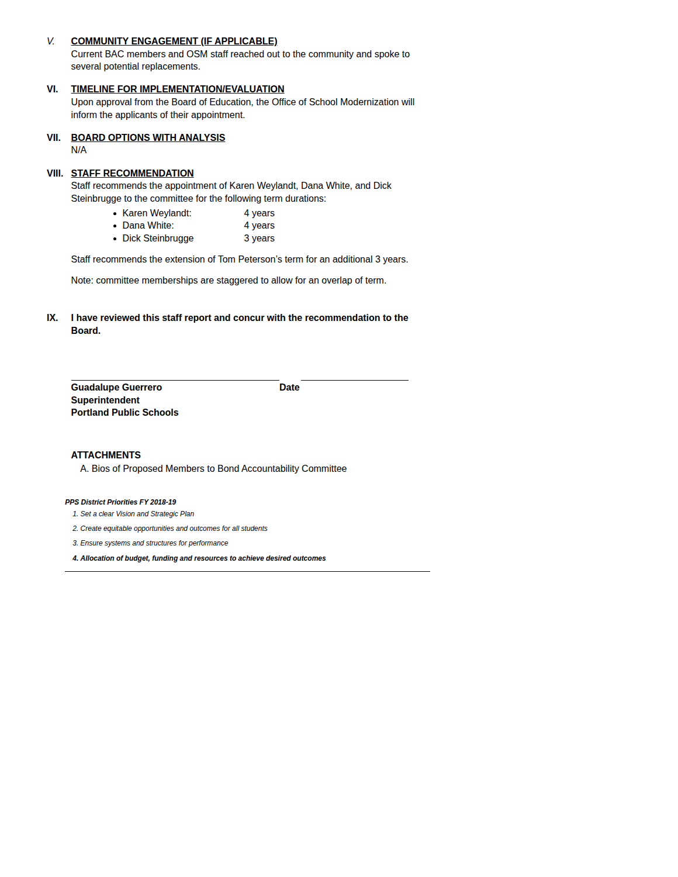V.
COMMUNITY ENGAGEMENT (IF APPLICABLE)
Current BAC members and OSM staff reached out to the community and spoke to several potential replacements.
VI.
TIMELINE FOR IMPLEMENTATION/EVALUATION
Upon approval from the Board of Education, the Office of School Modernization will inform the applicants of their appointment.
VII.
BOARD OPTIONS WITH ANALYSIS
N/A
VIII.
STAFF RECOMMENDATION
Staff recommends the appointment of Karen Weylandt, Dana White, and Dick Steinbrugge to the committee for the following term durations:
Karen Weylandt: 4 years
Dana White: 4 years
Dick Steinbrugge 3 years
Staff recommends the extension of Tom Peterson’s term for an additional 3 years.
Note: committee memberships are staggered to allow for an overlap of term.
IX.
I have reviewed this staff report and concur with the recommendation to the Board.
Guadalupe Guerrero
Date
Superintendent
Portland Public Schools
ATTACHMENTS
Bios of Proposed Members to Bond Accountability Committee
PPS District Priorities FY 2018-19
Set a clear Vision and Strategic Plan
Create equitable opportunities and outcomes for all students
Ensure systems and structures for performance
Allocation of budget, funding and resources to achieve desired outcomes